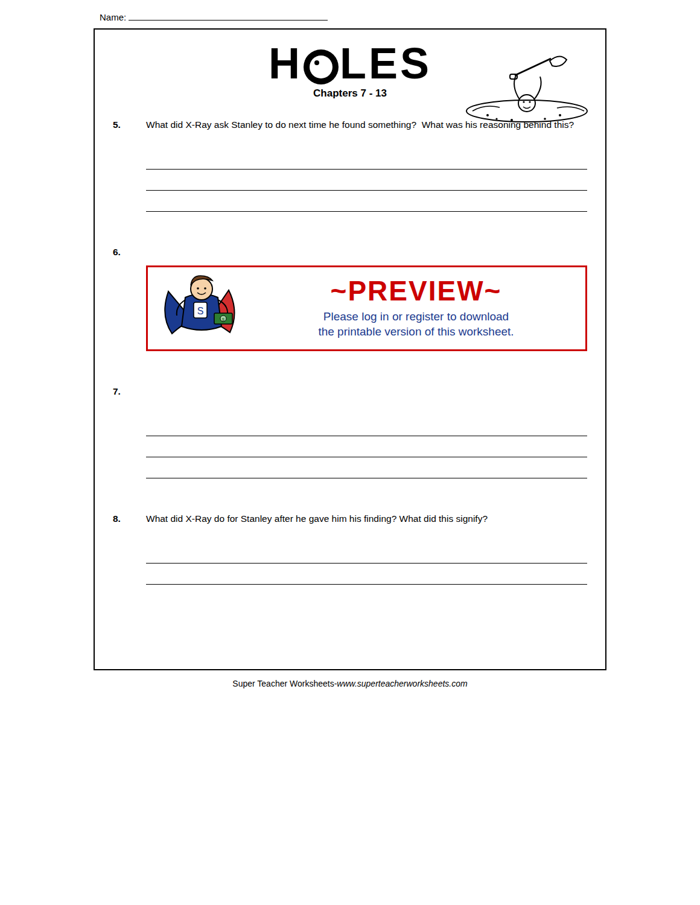Name:
H LES
Chapters 7 - 13
5. What did X-Ray ask Stanley to do next time he found something? What was his reasoning behind this?
6. Question text hidden by preview overlay.
S $
~PREVIEW~
Please log in or register to download
the printable version of this worksheet.
7. Question text partially hidden by preview overlay.
8. What did X-Ray do for Stanley after he gave him his finding? What did this signify?
Super Teacher Worksheets-www.superteacherworksheets.com